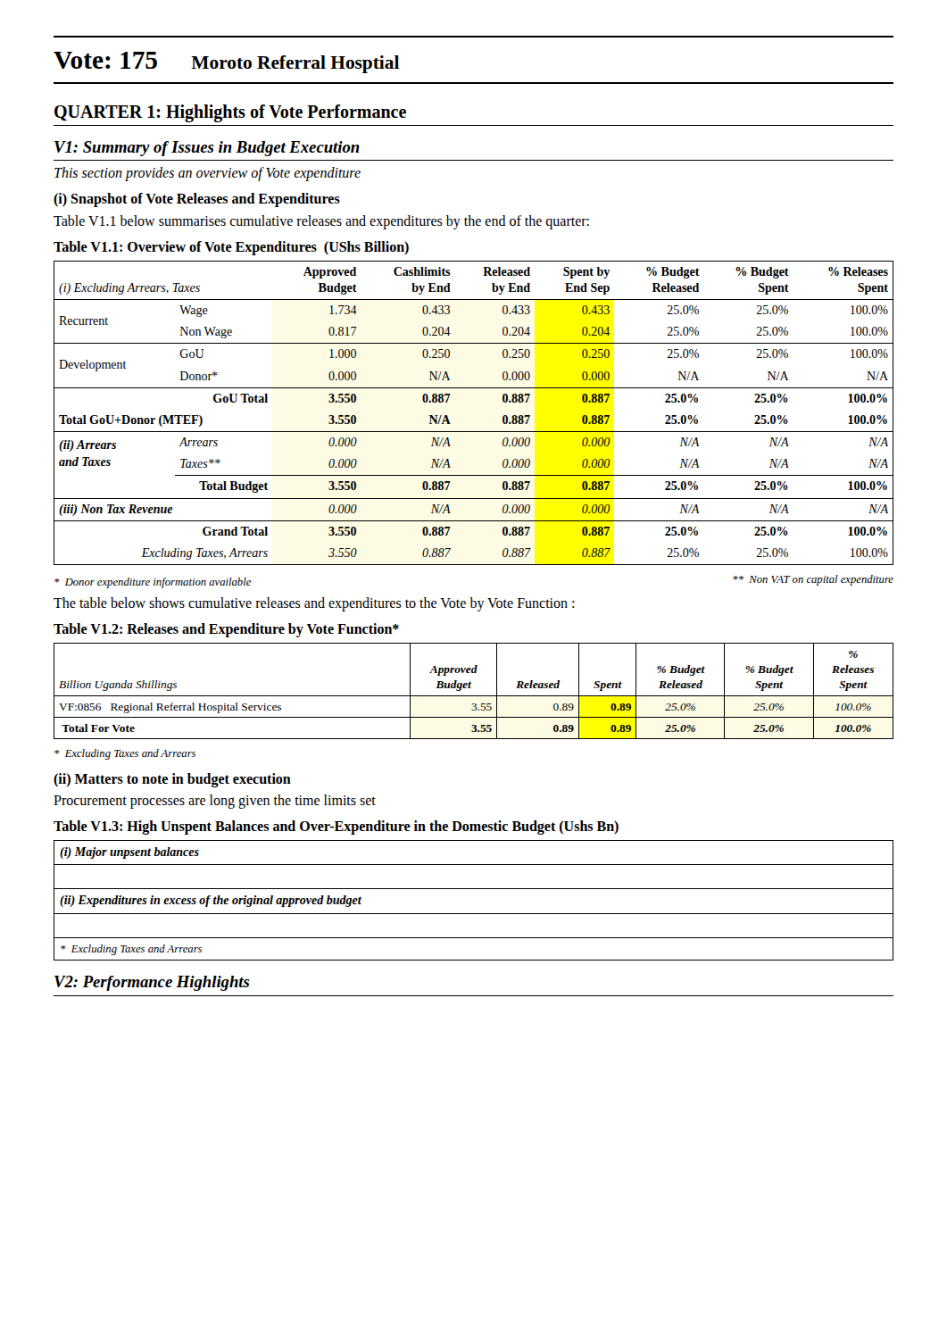Vote: 175 Moroto Referral Hosptial
QUARTER 1: Highlights of Vote Performance
V1: Summary of Issues in Budget Execution
This section provides an overview of Vote expenditure
(i) Snapshot of Vote Releases and Expenditures
Table V1.1 below summarises cumulative releases and expenditures by the end of the quarter:
Table V1.1: Overview of Vote Expenditures (UShs Billion)
| (i) Excluding Arrears, Taxes | Approved Budget | Cashlimits by End | Released by End | Spent by End Sep | % Budget Released | % Budget Spent | % Releases Spent |
| --- | --- | --- | --- | --- | --- | --- | --- |
| Recurrent | Wage | 1.734 | 0.433 | 0.433 | 0.433 | 25.0% | 25.0% | 100.0% |
| Non Wage | 0.817 | 0.204 | 0.204 | 0.204 | 25.0% | 25.0% | 100.0% |
| Development | GoU | 1.000 | 0.250 | 0.250 | 0.250 | 25.0% | 25.0% | 100.0% |
| Donor* | 0.000 | N/A | 0.000 | 0.000 | N/A | N/A | N/A |
| GoU Total | 3.550 | 0.887 | 0.887 | 0.887 | 25.0% | 25.0% | 100.0% |
| Total GoU+Donor (MTEF) | 3.550 | N/A | 0.887 | 0.887 | 25.0% | 25.0% | 100.0% |
| (ii) Arrears and Taxes | Arrears | 0.000 | N/A | 0.000 | 0.000 | N/A | N/A | N/A |
| Taxes** | 0.000 | N/A | 0.000 | 0.000 | N/A | N/A | N/A |
| Total Budget | 3.550 | 0.887 | 0.887 | 0.887 | 25.0% | 25.0% | 100.0% |
| (iii) Non Tax Revenue | 0.000 | N/A | 0.000 | 0.000 | N/A | N/A | N/A |
| Grand Total | 3.550 | 0.887 | 0.887 | 0.887 | 25.0% | 25.0% | 100.0% |
| Excluding Taxes, Arrears | 3.550 | 0.887 | 0.887 | 0.887 | 25.0% | 25.0% | 100.0% |
* Donor expenditure information available ** Non VAT on capital expenditure
The table below shows cumulative releases and expenditures to the Vote by Vote Function :
Table V1.2: Releases and Expenditure by Vote Function*
| Billion Uganda Shillings | Approved Budget | Released | Spent | % Budget Released | % Budget Spent | % Releases Spent |
| --- | --- | --- | --- | --- | --- | --- |
| VF:0856 Regional Referral Hospital Services | 3.55 | 0.89 | 0.89 | 25.0% | 25.0% | 100.0% |
| Total For Vote | 3.55 | 0.89 | 0.89 | 25.0% | 25.0% | 100.0% |
* Excluding Taxes and Arrears
(ii) Matters to note in budget execution
Procurement processes are long given the time limits set
Table V1.3: High Unspent Balances and Over-Expenditure in the Domestic Budget (Ushs Bn)
| (i) Major unpsent balances |
| (ii) Expenditures in excess of the original approved budget |
| * Excluding Taxes and Arrears |
V2: Performance Highlights